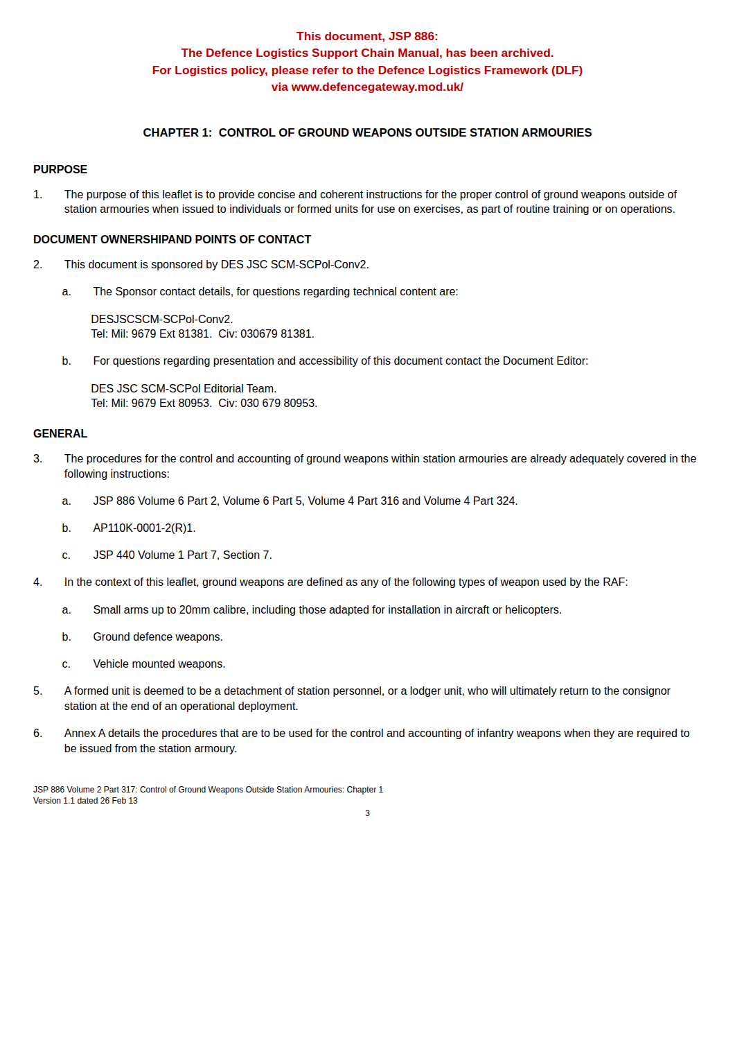This document, JSP 886:
The Defence Logistics Support Chain Manual, has been archived.
For Logistics policy, please refer to the Defence Logistics Framework (DLF)
via www.defencegateway.mod.uk/
CHAPTER 1: CONTROL OF GROUND WEAPONS OUTSIDE STATION ARMOURIES
PURPOSE
1. The purpose of this leaflet is to provide concise and coherent instructions for the proper control of ground weapons outside of station armouries when issued to individuals or formed units for use on exercises, as part of routine training or on operations.
DOCUMENT OWNERSHIPAND POINTS OF CONTACT
2. This document is sponsored by DES JSC SCM-SCPol-Conv2.
a. The Sponsor contact details, for questions regarding technical content are:
DESJSCSCM-SCPol-Conv2.
Tel: Mil: 9679 Ext 81381. Civ: 030679 81381.
b. For questions regarding presentation and accessibility of this document contact the Document Editor:
DES JSC SCM-SCPol Editorial Team.
Tel: Mil: 9679 Ext 80953. Civ: 030 679 80953.
GENERAL
3. The procedures for the control and accounting of ground weapons within station armouries are already adequately covered in the following instructions:
a. JSP 886 Volume 6 Part 2, Volume 6 Part 5, Volume 4 Part 316 and Volume 4 Part 324.
b. AP110K-0001-2(R)1.
c. JSP 440 Volume 1 Part 7, Section 7.
4. In the context of this leaflet, ground weapons are defined as any of the following types of weapon used by the RAF:
a. Small arms up to 20mm calibre, including those adapted for installation in aircraft or helicopters.
b. Ground defence weapons.
c. Vehicle mounted weapons.
5. A formed unit is deemed to be a detachment of station personnel, or a lodger unit, who will ultimately return to the consignor station at the end of an operational deployment.
6. Annex A details the procedures that are to be used for the control and accounting of infantry weapons when they are required to be issued from the station armoury.
JSP 886 Volume 2 Part 317: Control of Ground Weapons Outside Station Armouries: Chapter 1
Version 1.1 dated 26 Feb 13
3